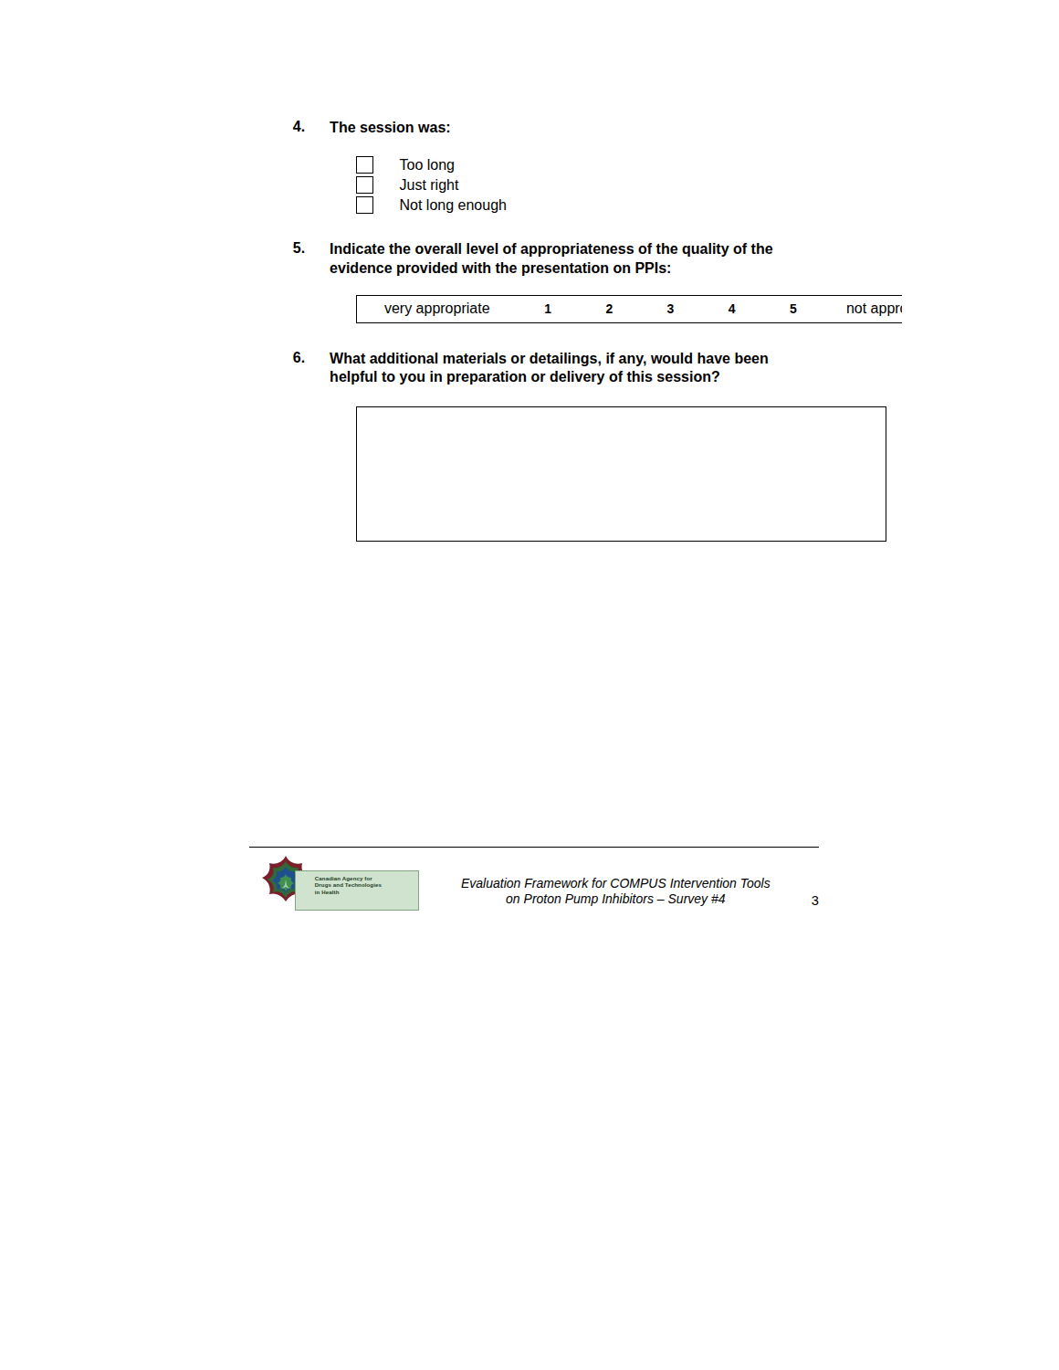4.
The session was:
Too long
Just right
Not long enough
5.
Indicate the overall level of appropriateness of the quality of the evidence provided with the presentation on PPIs:
| very appropriate | 1 | 2 | 3 | 4 | 5 | not appropriate at all |
6.
What additional materials or detailings, if any, would have been helpful to you in preparation or delivery of this session?
Canadian Agency for Drugs and Technologies in Health
Evaluation Framework for COMPUS Intervention Tools
on Proton Pump Inhibitors – Survey #4
3